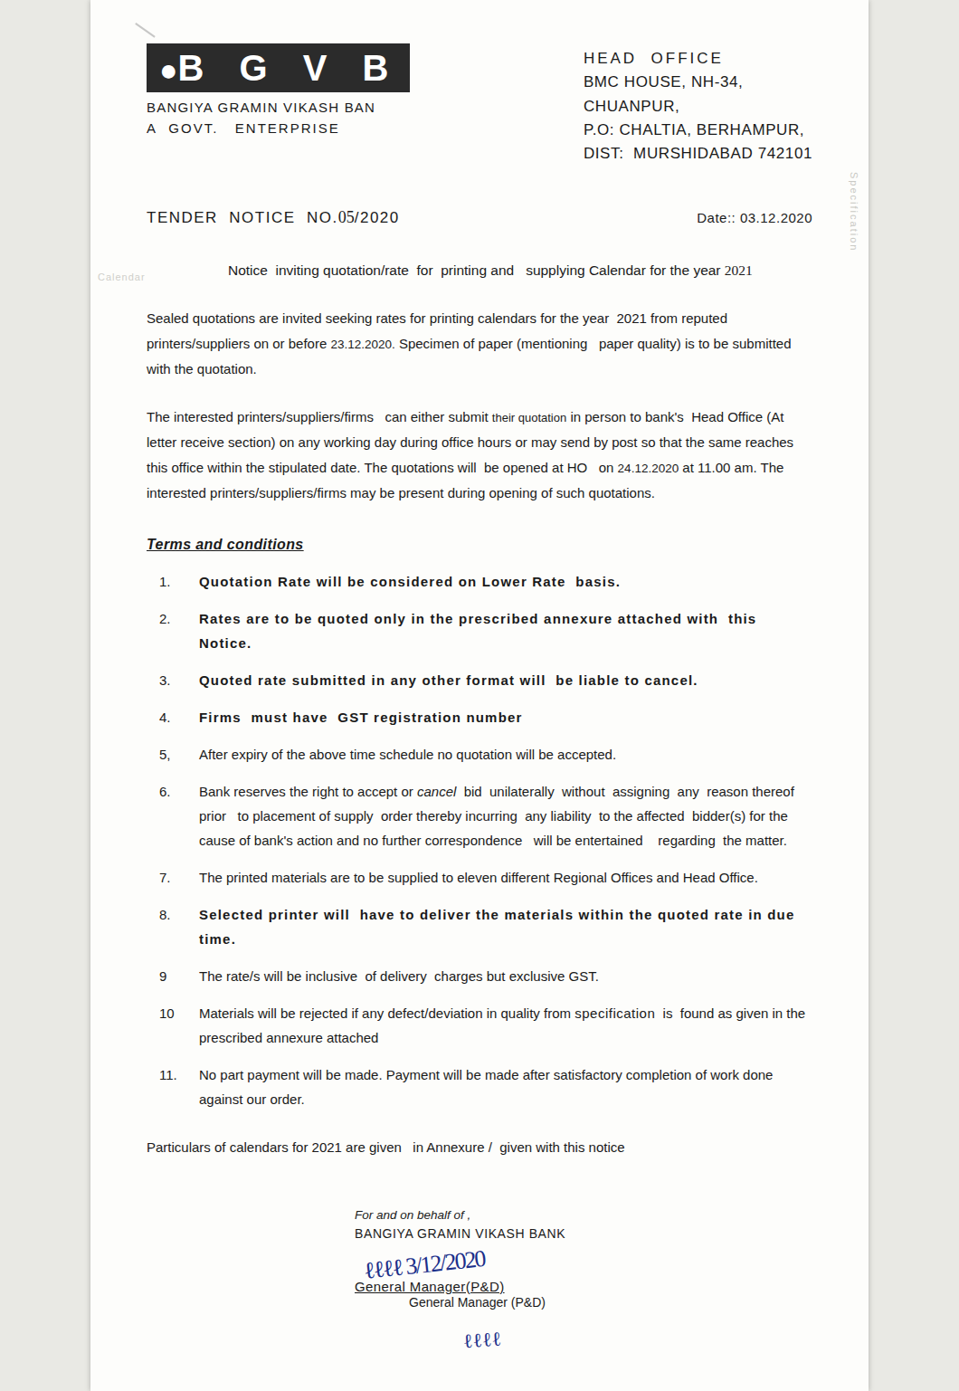Specification
Calendar
●B G V B
BANGIYA GRAMIN VIKASH BAN A GOVT. ENTERPRISE
HEAD OFFICE
BMC HOUSE, NH-34,
CHUANPUR,
P.O: CHALTIA, BERHAMPUR,
DIST: MURSHIDABAD 742101
TENDER NOTICE NO.05/2020
Date:: 03.12.2020
Notice inviting quotation/rate for printing and supplying Calendar for the year 2021
Sealed quotations are invited seeking rates for printing calendars for the year 2021 from reputed printers/suppliers on or before 23.12.2020. Specimen of paper (mentioning paper quality) is to be submitted with the quotation.
The interested printers/suppliers/firms can either submit their quotation in person to bank's Head Office (At letter receive section) on any working day during office hours or may send by post so that the same reaches this office within the stipulated date. The quotations will be opened at HO on 24.12.2020 at 11.00 am. The interested printers/suppliers/firms may be present during opening of such quotations.
Terms and conditions
1. Quotation Rate will be considered on Lower Rate basis.
2. Rates are to be quoted only in the prescribed annexure attached with this Notice.
3. Quoted rate submitted in any other format will be liable to cancel.
4. Firms must have GST registration number
5, After expiry of the above time schedule no quotation will be accepted.
6. Bank reserves the right to accept or cancel bid unilaterally without assigning any reason thereof prior to placement of supply order thereby incurring any liability to the affected bidder(s) for the cause of bank's action and no further correspondence will be entertained regarding the matter.
7. The printed materials are to be supplied to eleven different Regional Offices and Head Office.
8. Selected printer will have to deliver the materials within the quoted rate in due time.
9 The rate/s will be inclusive of delivery charges but exclusive GST.
10 Materials will be rejected if any defect/deviation in quality from specification is found as given in the prescribed annexure attached
11. No part payment will be made. Payment will be made after satisfactory completion of work done against our order.
Particulars of calendars for 2021 are given in Annexure / given with this notice
For and on behalf of ,
BANGIYA GRAMIN VIKASH BANK
ℓℓℓℓ 3/12/2020
General Manager(P&D)
General Manager (P&D)
ℓℓℓℓ